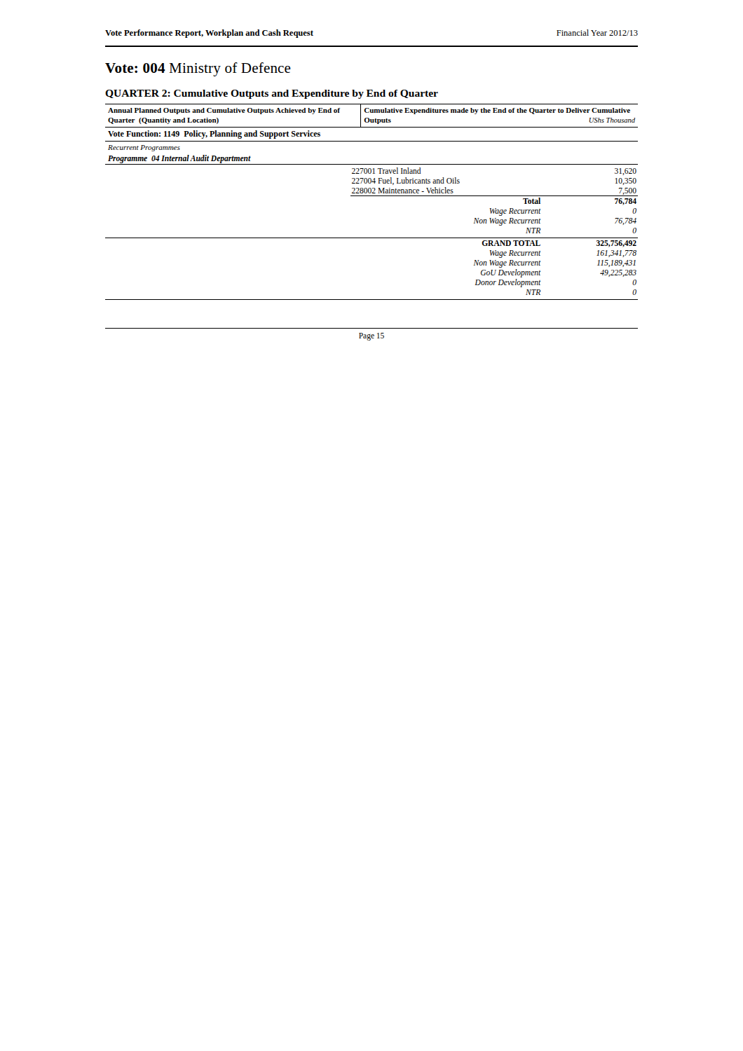Vote Performance Report, Workplan and Cash Request Financial Year 2012/13
Vote: 004 Ministry of Defence
QUARTER 2: Cumulative Outputs and Expenditure by End of Quarter
| Annual Planned Outputs and Cumulative Outputs Achieved by End of Quarter (Quantity and Location) | Cumulative Expenditures made by the End of the Quarter to Deliver Cumulative Outputs UShs Thousand |
| --- | --- |
| Vote Function: 1149 Policy, Planning and Support Services |
| Recurrent Programmes |
| Programme 04 Internal Audit Department |
| | 227001 Travel Inland | 31,620 |
| | 227004 Fuel, Lubricants and Oils | 10,350 |
| | 228002 Maintenance - Vehicles | 7,500 |
| | Total | 76,784 |
| | Wage Recurrent | 0 |
| | Non Wage Recurrent | 76,784 |
| | NTR | 0 |
| | GRAND TOTAL | 325,756,492 |
| | Wage Recurrent | 161,341,778 |
| | Non Wage Recurrent | 115,189,431 |
| | GoU Development | 49,225,283 |
| | Donor Development | 0 |
| | NTR | 0 |
Page 15